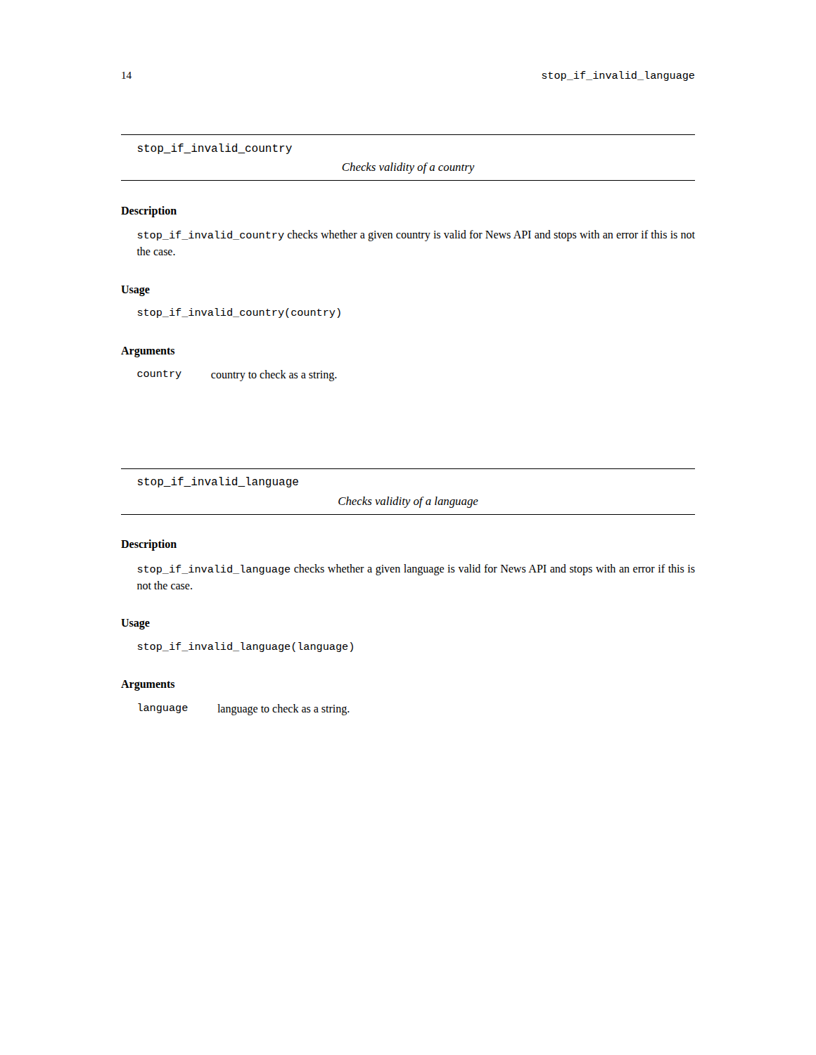14 stop_if_invalid_language
stop_if_invalid_country
Checks validity of a country
Description
stop_if_invalid_country checks whether a given country is valid for News API and stops with an error if this is not the case.
Usage
stop_if_invalid_country(country)
Arguments
| country | country to check as a string. |
stop_if_invalid_language
Checks validity of a language
Description
stop_if_invalid_language checks whether a given language is valid for News API and stops with an error if this is not the case.
Usage
stop_if_invalid_language(language)
Arguments
| language | language to check as a string. |